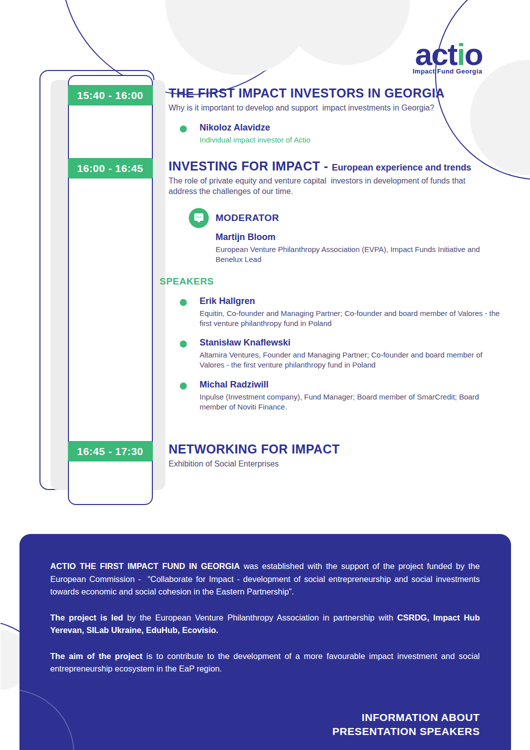actio
Impact Fund Georgia
15:40 - 16:00
The first impact investors in Georgia
Why is it important to develop and support impact investments in Georgia?
Nikoloz Alavidze
Individual impact investor of Actio
16:00 - 16:45
Investing for impact - European experience and trends
The role of private equity and venture capital investors in development of funds that address the challenges of our time.
Moderator
Martijn Bloom
European Venture Philanthropy Association (EVPA), Impact Funds Initiative and Benelux Lead
Speakers
Erik Hallgren
Equitin, Co-founder and Managing Partner; Co-founder and board member of Valores - the first venture philanthropy fund in Poland
Stanisław Knaflewski
Altamira Ventures, Founder and Managing Partner; Co-founder and board member of Valores - the first venture philanthropy fund in Poland
Michal Radziwill
Inpulse (Investment company), Fund Manager; Board member of SmarCredit; Board member of Noviti Finance.
16:45 - 17:30
Networking for impact
Exhibition of Social Enterprises
ACTIO THE FIRST IMPACT FUND IN GEORGIA was established with the support of the project funded by the European Commission - “Collaborate for Impact - development of social entrepreneurship and social investments towards economic and social cohesion in the Eastern Partnership”.
The project is led by the European Venture Philanthropy Association in partnership with CSRDG, Impact Hub Yerevan, SILab Ukraine, EduHub, Ecovisio.
The aim of the project is to contribute to the development of a more favourable impact investment and social entrepreneurship ecosystem in the EaP region.
Information about
presentation speakers